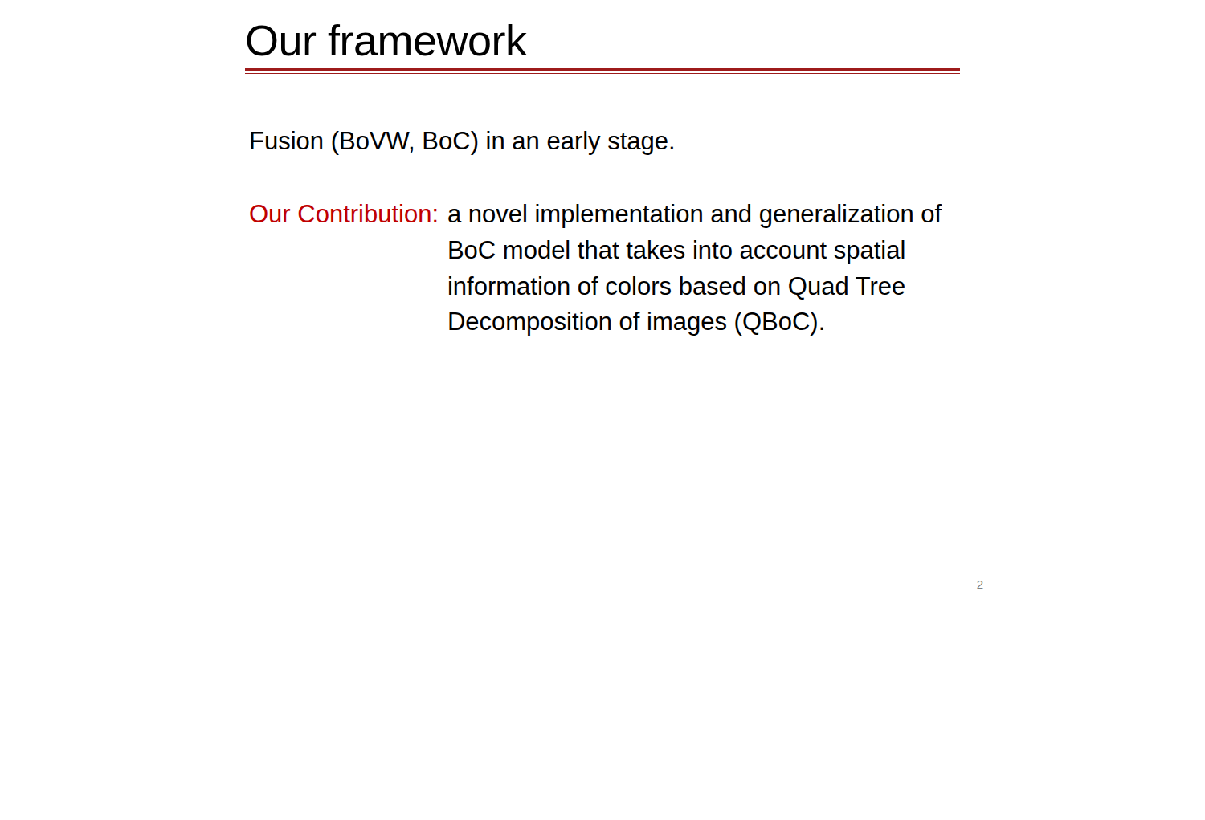Our framework
Fusion (BoVW, BoC) in an early stage.
Our Contribution: a novel implementation and generalization of BoC model that takes into account spatial information of colors based on Quad Tree Decomposition of images (QBoC).
2